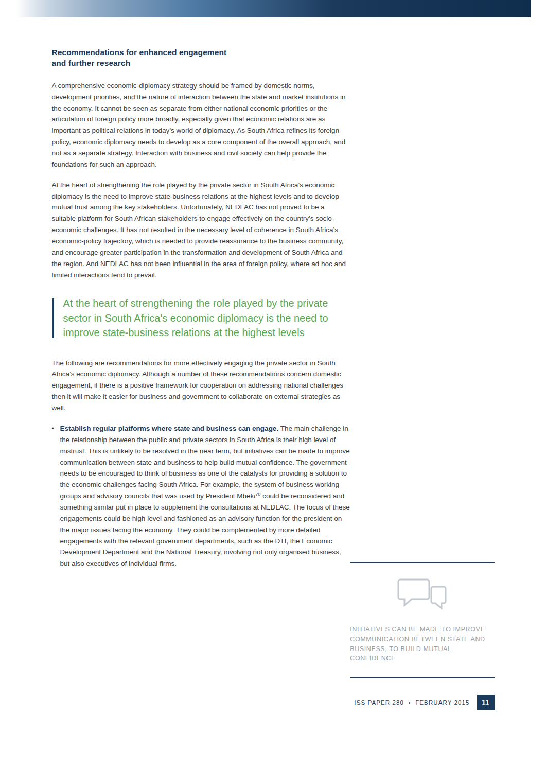Recommendations for enhanced engagement
and further research
A comprehensive economic-diplomacy strategy should be framed by domestic norms, development priorities, and the nature of interaction between the state and market institutions in the economy. It cannot be seen as separate from either national economic priorities or the articulation of foreign policy more broadly, especially given that economic relations are as important as political relations in today’s world of diplomacy. As South Africa refines its foreign policy, economic diplomacy needs to develop as a core component of the overall approach, and not as a separate strategy. Interaction with business and civil society can help provide the foundations for such an approach.
At the heart of strengthening the role played by the private sector in South Africa’s economic diplomacy is the need to improve state-business relations at the highest levels and to develop mutual trust among the key stakeholders. Unfortunately, NEDLAC has not proved to be a suitable platform for South African stakeholders to engage effectively on the country’s socio-economic challenges. It has not resulted in the necessary level of coherence in South Africa’s economic-policy trajectory, which is needed to provide reassurance to the business community, and encourage greater participation in the transformation and development of South Africa and the region. And NEDLAC has not been influential in the area of foreign policy, where ad hoc and limited interactions tend to prevail.
At the heart of strengthening the role played by the private sector in South Africa's economic diplomacy is the need to improve state-business relations at the highest levels
The following are recommendations for more effectively engaging the private sector in South Africa’s economic diplomacy. Although a number of these recommendations concern domestic engagement, if there is a positive framework for cooperation on addressing national challenges then it will make it easier for business and government to collaborate on external strategies as well.
Establish regular platforms where state and business can engage. The main challenge in the relationship between the public and private sectors in South Africa is their high level of mistrust. This is unlikely to be resolved in the near term, but initiatives can be made to improve communication between state and business to help build mutual confidence. The government needs to be encouraged to think of business as one of the catalysts for providing a solution to the economic challenges facing South Africa. For example, the system of business working groups and advisory councils that was used by President Mbeki70 could be reconsidered and something similar put in place to supplement the consultations at NEDLAC. The focus of these engagements could be high level and fashioned as an advisory function for the president on the major issues facing the economy. They could be complemented by more detailed engagements with the relevant government departments, such as the DTI, the Economic Development Department and the National Treasury, involving not only organised business, but also executives of individual firms.
Initiatives can be made to improve communication between state and business, to build mutual confidence
ISS Paper 280 • February 2015
11